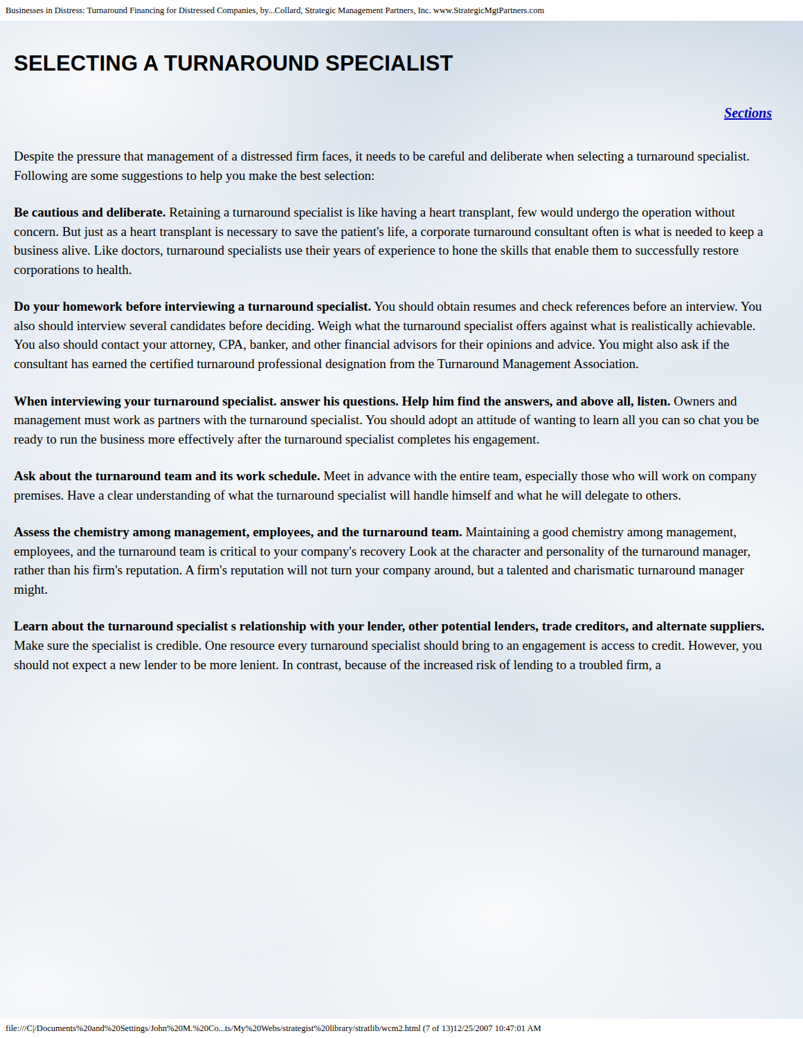Businesses in Distress: Turnaround Financing for Distressed Companies, by...Collard, Strategic Management Partners, Inc. www.StrategicMgtPartners.com
SELECTING A TURNAROUND SPECIALIST
Sections
Despite the pressure that management of a distressed firm faces, it needs to be careful and deliberate when selecting a turnaround specialist. Following are some suggestions to help you make the best selection:
Be cautious and deliberate. Retaining a turnaround specialist is like having a heart transplant, few would undergo the operation without concern. But just as a heart transplant is necessary to save the patient's life, a corporate turnaround consultant often is what is needed to keep a business alive. Like doctors, turnaround specialists use their years of experience to hone the skills that enable them to successfully restore corporations to health.
Do your homework before interviewing a turnaround specialist. You should obtain resumes and check references before an interview. You also should interview several candidates before deciding. Weigh what the turnaround specialist offers against what is realistically achievable. You also should contact your attorney, CPA, banker, and other financial advisors for their opinions and advice. You might also ask if the consultant has earned the certified turnaround professional designation from the Turnaround Management Association.
When interviewing your turnaround specialist. answer his questions. Help him find the answers, and above all, listen. Owners and management must work as partners with the turnaround specialist. You should adopt an attitude of wanting to learn all you can so chat you be ready to run the business more effectively after the turnaround specialist completes his engagement.
Ask about the turnaround team and its work schedule. Meet in advance with the entire team, especially those who will work on company premises. Have a clear understanding of what the turnaround specialist will handle himself and what he will delegate to others.
Assess the chemistry among management, employees, and the turnaround team. Maintaining a good chemistry among management, employees, and the turnaround team is critical to your company's recovery Look at the character and personality of the turnaround manager, rather than his firm's reputation. A firm's reputation will not turn your company around, but a talented and charismatic turnaround manager might.
Learn about the turnaround specialist s relationship with your lender, other potential lenders, trade creditors, and alternate suppliers. Make sure the specialist is credible. One resource every turnaround specialist should bring to an engagement is access to credit. However, you should not expect a new lender to be more lenient. In contrast, because of the increased risk of lending to a troubled firm, a
file:///C|/Documents%20and%20Settings/John%20M.%20Co...ts/My%20Webs/strategist%20library/stratlib/wcm2.html (7 of 13)12/25/2007 10:47:01 AM